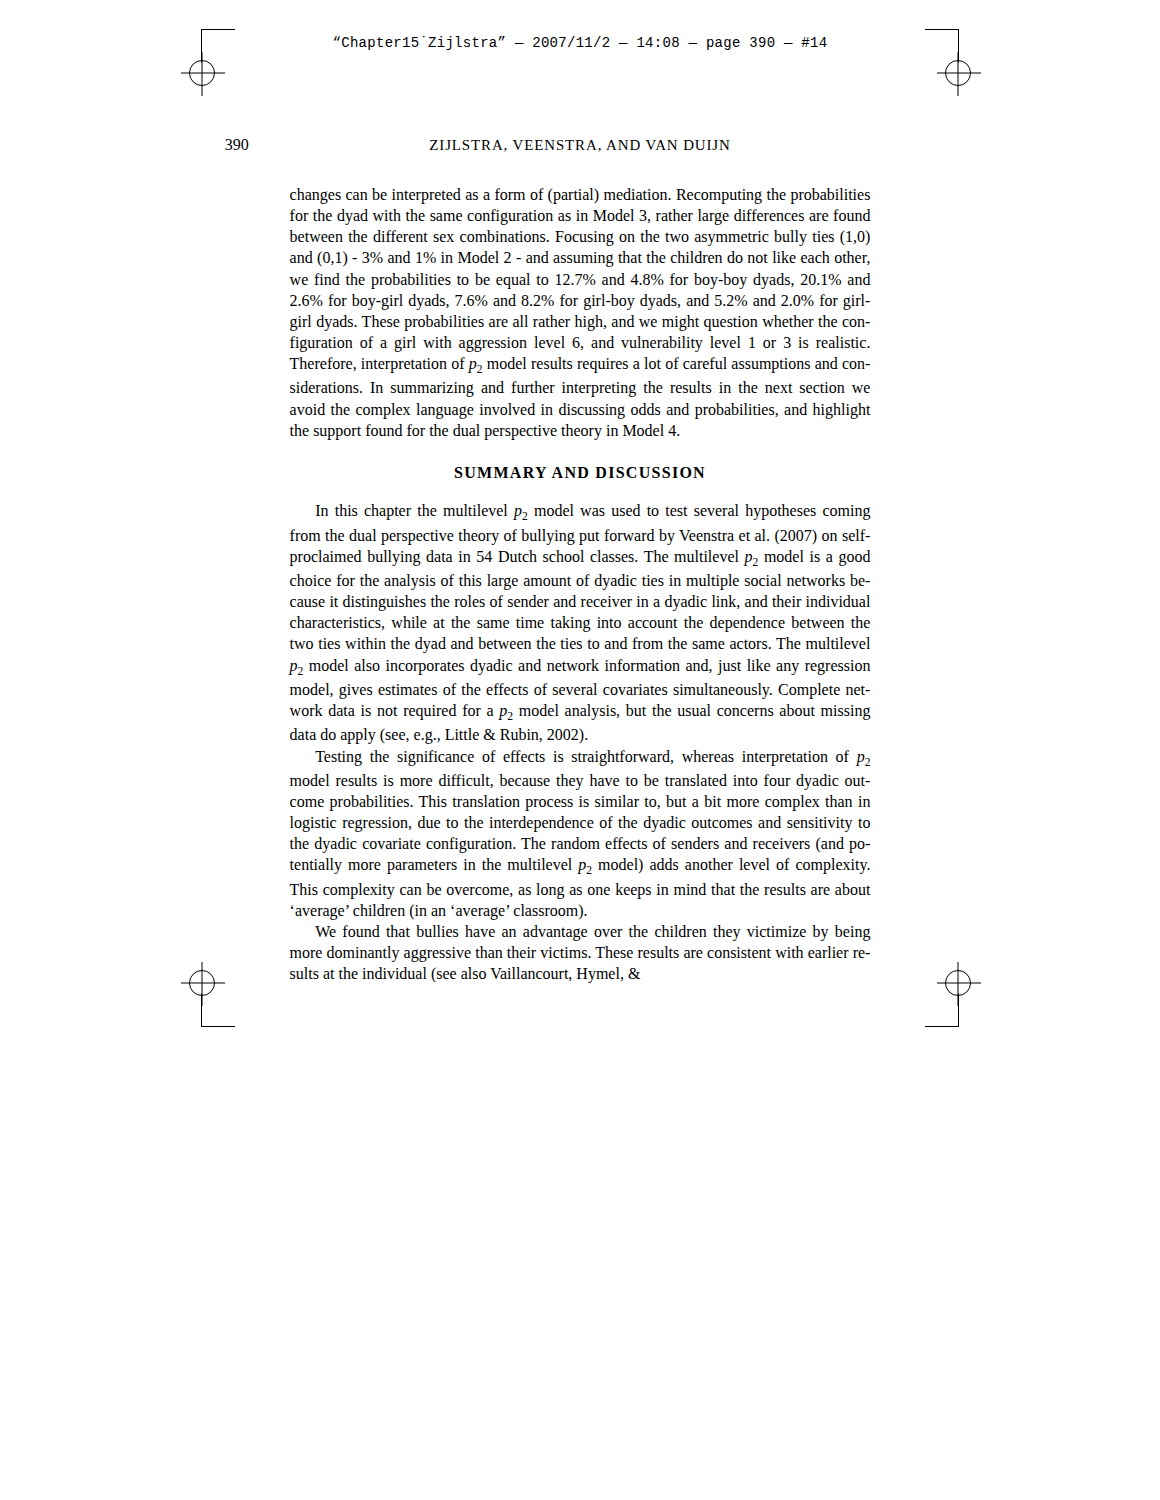“Chapter15˙Zijlstra” — 2007/11/2 — 14:08 — page 390 — #14
390
ZIJLSTRA, VEENSTRA, AND VAN DUIJN
changes can be interpreted as a form of (partial) mediation. Recomputing the probabilities for the dyad with the same configuration as in Model 3, rather large differences are found between the different sex combinations. Focusing on the two asymmetric bully ties (1,0) and (0,1) - 3% and 1% in Model 2 - and assuming that the children do not like each other, we find the probabilities to be equal to 12.7% and 4.8% for boy-boy dyads, 20.1% and 2.6% for boy-girl dyads, 7.6% and 8.2% for girl-boy dyads, and 5.2% and 2.0% for girl-girl dyads. These probabilities are all rather high, and we might question whether the configuration of a girl with aggression level 6, and vulnerability level 1 or 3 is realistic. Therefore, interpretation of p2 model results requires a lot of careful assumptions and considerations. In summarizing and further interpreting the results in the next section we avoid the complex language involved in discussing odds and probabilities, and highlight the support found for the dual perspective theory in Model 4.
SUMMARY AND DISCUSSION
In this chapter the multilevel p2 model was used to test several hypotheses coming from the dual perspective theory of bullying put forward by Veenstra et al. (2007) on self-proclaimed bullying data in 54 Dutch school classes. The multilevel p2 model is a good choice for the analysis of this large amount of dyadic ties in multiple social networks because it distinguishes the roles of sender and receiver in a dyadic link, and their individual characteristics, while at the same time taking into account the dependence between the two ties within the dyad and between the ties to and from the same actors. The multilevel p2 model also incorporates dyadic and network information and, just like any regression model, gives estimates of the effects of several covariates simultaneously. Complete network data is not required for a p2 model analysis, but the usual concerns about missing data do apply (see, e.g., Little & Rubin, 2002).
Testing the significance of effects is straightforward, whereas interpretation of p2 model results is more difficult, because they have to be translated into four dyadic outcome probabilities. This translation process is similar to, but a bit more complex than in logistic regression, due to the interdependence of the dyadic outcomes and sensitivity to the dyadic covariate configuration. The random effects of senders and receivers (and potentially more parameters in the multilevel p2 model) adds another level of complexity. This complexity can be overcome, as long as one keeps in mind that the results are about ‘average’ children (in an ‘average’ classroom).
We found that bullies have an advantage over the children they victimize by being more dominantly aggressive than their victims. These results are consistent with earlier results at the individual (see also Vaillancourt, Hymel, &